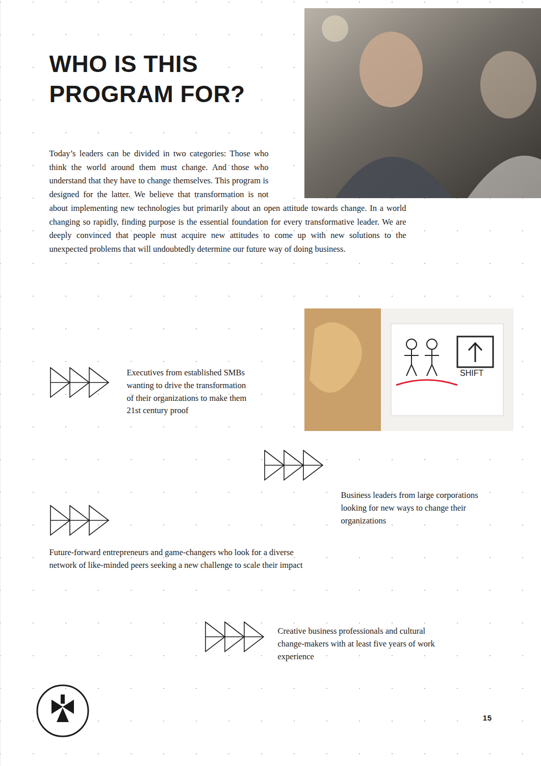Who is this
program for?
Today’s leaders can be divided in two categories: Those who think the world around them must change. And those who understand that they have to change themselves. This program is designed for the latter. We believe that transformation is not about implementing new technologies but primarily about an open attitude towards change. In a world changing so rapidly, finding purpose is the essential foundation for every transformative leader. We are deeply convinced that people must acquire new attitudes to come up with new solutions to the unexpected problems that will undoubtedly determine our future way of doing business.
Executives from established SMBs wanting to drive the transformation of their organizations to make them 21st century proof
Business leaders from large corporations looking for new ways to change their organizations
Future-forward entrepreneurs and game-changers who look for a diverse network of like-minded peers seeking a new challenge to scale their impact
Creative business professionals and cultural change-makers with at least five years of work experience
15